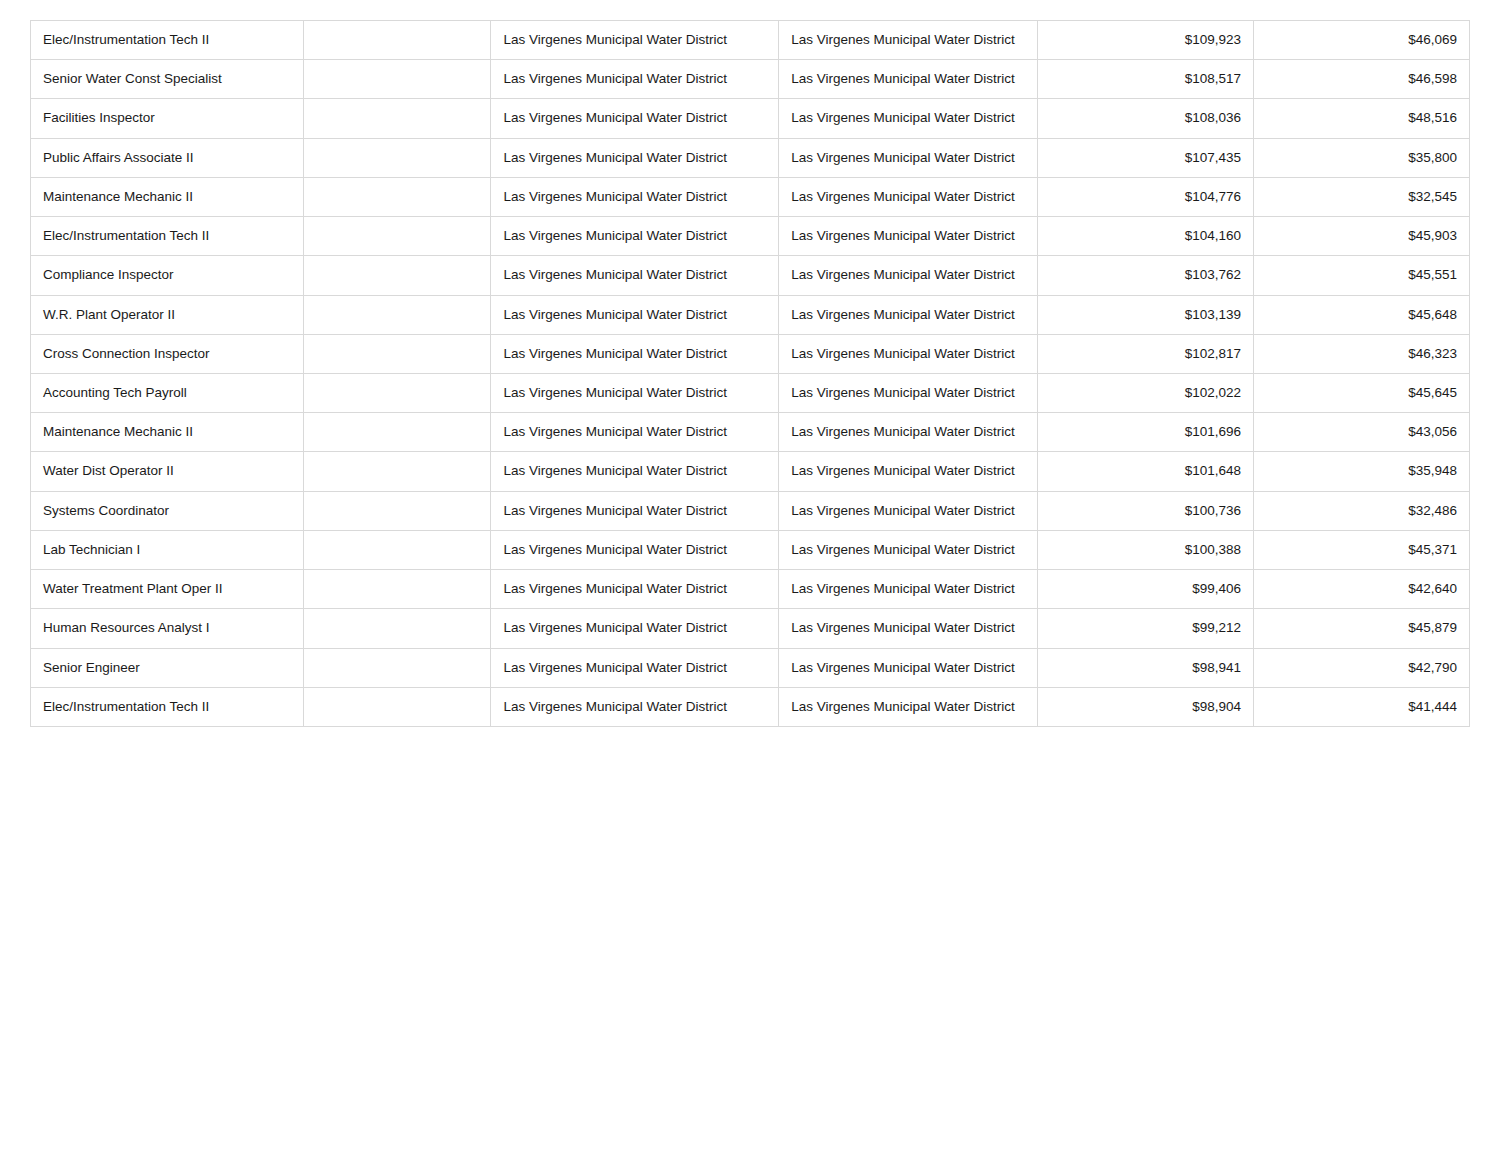| Elec/Instrumentation Tech II | | Las Virgenes Municipal Water District | Las Virgenes Municipal Water District | $109,923 | $46,069 |
| Senior Water Const Specialist | | Las Virgenes Municipal Water District | Las Virgenes Municipal Water District | $108,517 | $46,598 |
| Facilities Inspector | | Las Virgenes Municipal Water District | Las Virgenes Municipal Water District | $108,036 | $48,516 |
| Public Affairs Associate II | | Las Virgenes Municipal Water District | Las Virgenes Municipal Water District | $107,435 | $35,800 |
| Maintenance Mechanic II | | Las Virgenes Municipal Water District | Las Virgenes Municipal Water District | $104,776 | $32,545 |
| Elec/Instrumentation Tech II | | Las Virgenes Municipal Water District | Las Virgenes Municipal Water District | $104,160 | $45,903 |
| Compliance Inspector | | Las Virgenes Municipal Water District | Las Virgenes Municipal Water District | $103,762 | $45,551 |
| W.R. Plant Operator II | | Las Virgenes Municipal Water District | Las Virgenes Municipal Water District | $103,139 | $45,648 |
| Cross Connection Inspector | | Las Virgenes Municipal Water District | Las Virgenes Municipal Water District | $102,817 | $46,323 |
| Accounting Tech Payroll | | Las Virgenes Municipal Water District | Las Virgenes Municipal Water District | $102,022 | $45,645 |
| Maintenance Mechanic II | | Las Virgenes Municipal Water District | Las Virgenes Municipal Water District | $101,696 | $43,056 |
| Water Dist Operator II | | Las Virgenes Municipal Water District | Las Virgenes Municipal Water District | $101,648 | $35,948 |
| Systems Coordinator | | Las Virgenes Municipal Water District | Las Virgenes Municipal Water District | $100,736 | $32,486 |
| Lab Technician I | | Las Virgenes Municipal Water District | Las Virgenes Municipal Water District | $100,388 | $45,371 |
| Water Treatment Plant Oper II | | Las Virgenes Municipal Water District | Las Virgenes Municipal Water District | $99,406 | $42,640 |
| Human Resources Analyst I | | Las Virgenes Municipal Water District | Las Virgenes Municipal Water District | $99,212 | $45,879 |
| Senior Engineer | | Las Virgenes Municipal Water District | Las Virgenes Municipal Water District | $98,941 | $42,790 |
| Elec/Instrumentation Tech II | | Las Virgenes Municipal Water District | Las Virgenes Municipal Water District | $98,904 | $41,444 |